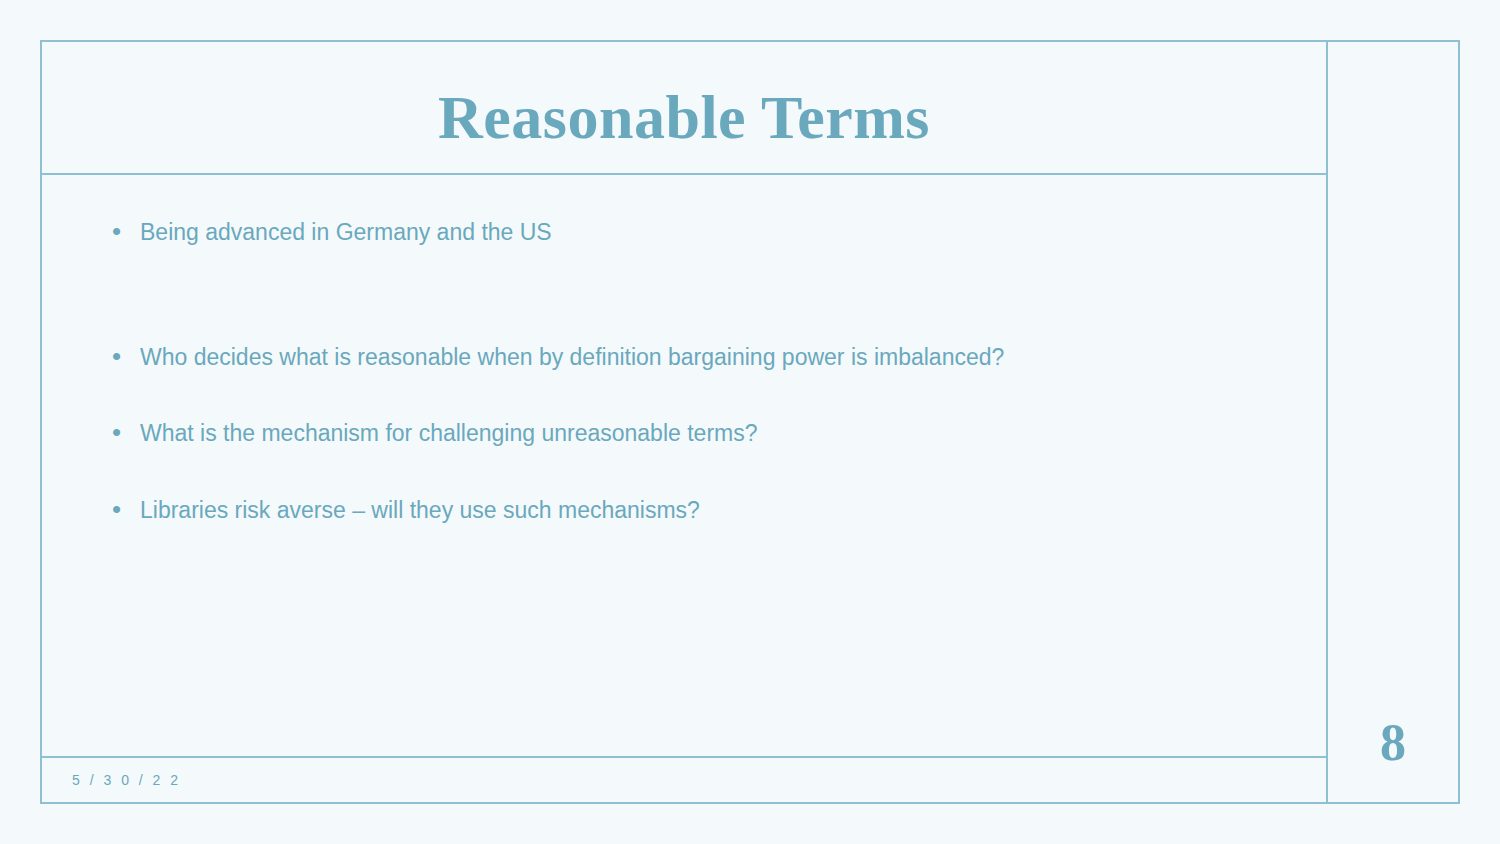Reasonable Terms
Being advanced in Germany and the US
Who decides what is reasonable when by definition bargaining power is imbalanced?
What is the mechanism for challenging unreasonable terms?
Libraries risk averse – will they use such mechanisms?
5 / 3 0 / 2 2
8